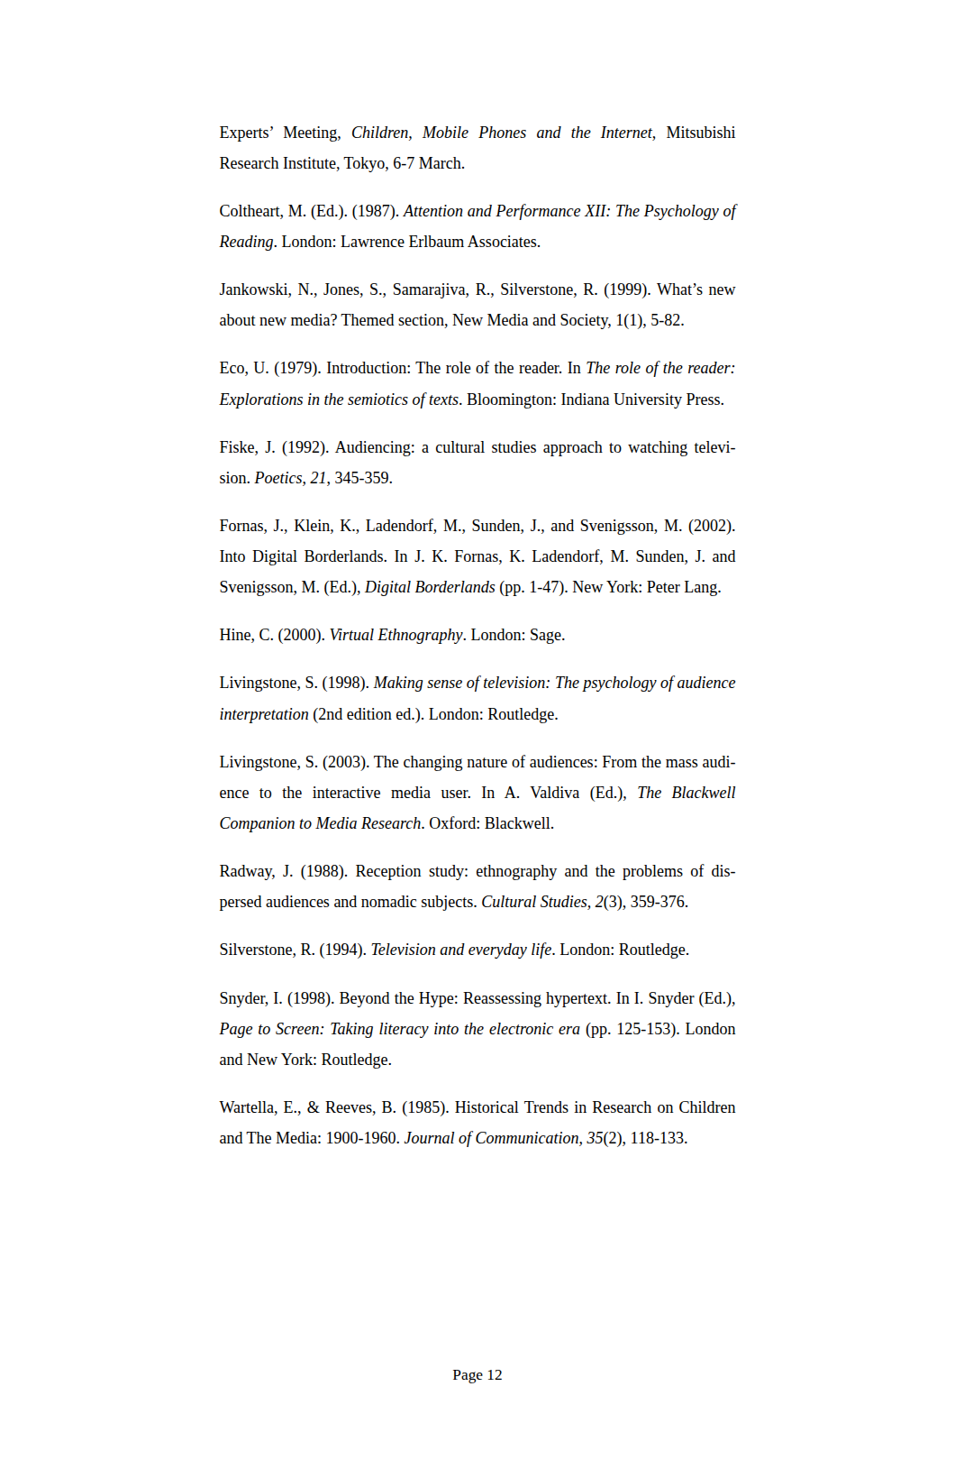Experts’ Meeting, Children, Mobile Phones and the Internet, Mitsubishi Research Institute, Tokyo, 6-7 March.
Coltheart, M. (Ed.). (1987). Attention and Performance XII: The Psychology of Reading. London: Lawrence Erlbaum Associates.
Jankowski, N., Jones, S., Samarajiva, R., Silverstone, R. (1999). What’s new about new media? Themed section, New Media and Society, 1(1), 5-82.
Eco, U. (1979). Introduction: The role of the reader. In The role of the reader: Explorations in the semiotics of texts. Bloomington: Indiana University Press.
Fiske, J. (1992). Audiencing: a cultural studies approach to watching television. Poetics, 21, 345-359.
Fornas, J., Klein, K., Ladendorf, M., Sunden, J., and Svenigsson, M. (2002). Into Digital Borderlands. In J. K. Fornas, K. Ladendorf, M. Sunden, J. and Svenigsson, M. (Ed.), Digital Borderlands (pp. 1-47). New York: Peter Lang.
Hine, C. (2000). Virtual Ethnography. London: Sage.
Livingstone, S. (1998). Making sense of television: The psychology of audience interpretation (2nd edition ed.). London: Routledge.
Livingstone, S. (2003). The changing nature of audiences: From the mass audience to the interactive media user. In A. Valdiva (Ed.), The Blackwell Companion to Media Research. Oxford: Blackwell.
Radway, J. (1988). Reception study: ethnography and the problems of dispersed audiences and nomadic subjects. Cultural Studies, 2(3), 359-376.
Silverstone, R. (1994). Television and everyday life. London: Routledge.
Snyder, I. (1998). Beyond the Hype: Reassessing hypertext. In I. Snyder (Ed.), Page to Screen: Taking literacy into the electronic era (pp. 125-153). London and New York: Routledge.
Wartella, E., & Reeves, B. (1985). Historical Trends in Research on Children and The Media: 1900-1960. Journal of Communication, 35(2), 118-133.
Page 12